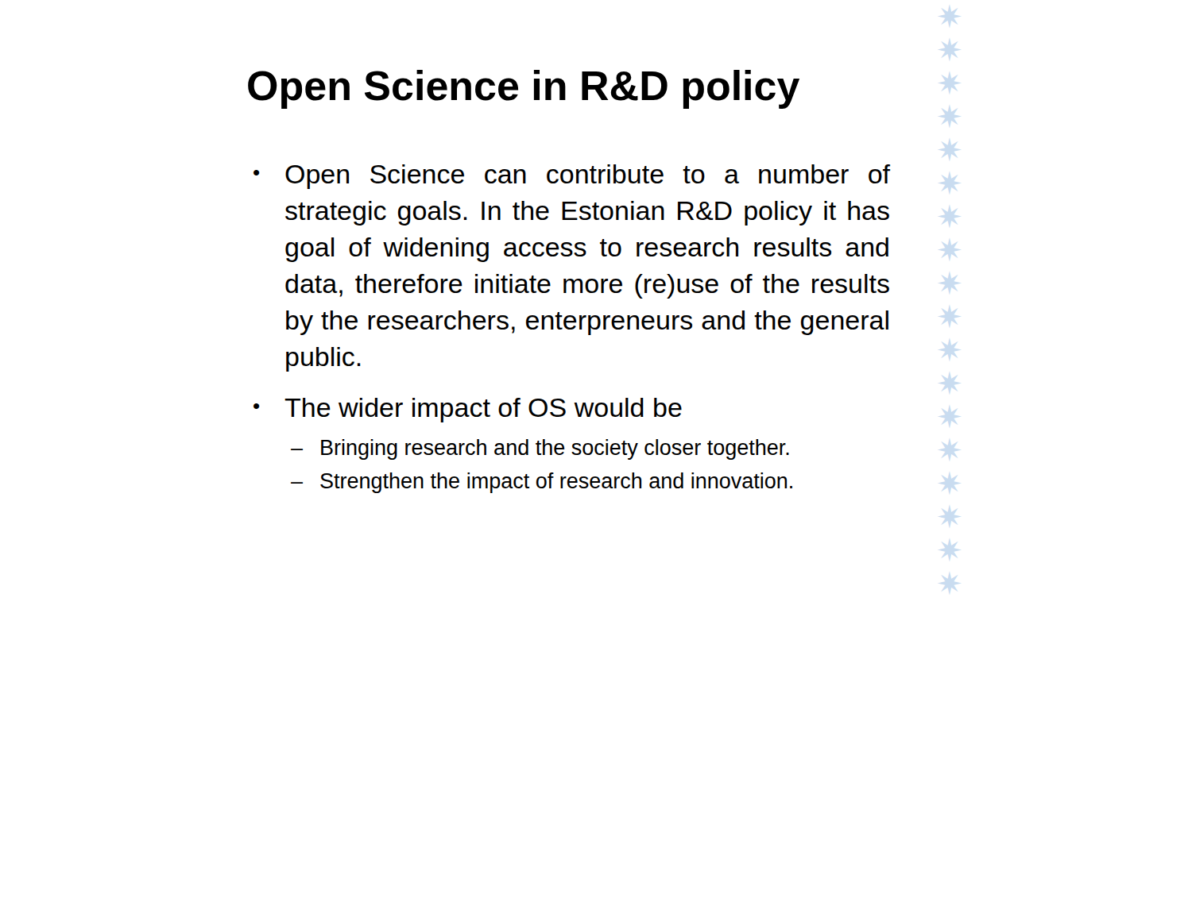✷ ✷ ✷ ✷ ✷ ✷ ✷ ✷ ✷ ✷ ✷ ✷ ✷ ✷ ✷ ✷ ✷ ✷
Open Science in R&D policy
Open Science can contribute to a number of strategic goals. In the Estonian R&D policy it has goal of widening access to research results and data, therefore initiate more (re)use of the results by the researchers, enterpreneurs and the general public.
The wider impact of OS would be
Bringing research and the society closer together.
Strengthen the impact of research and innovation.